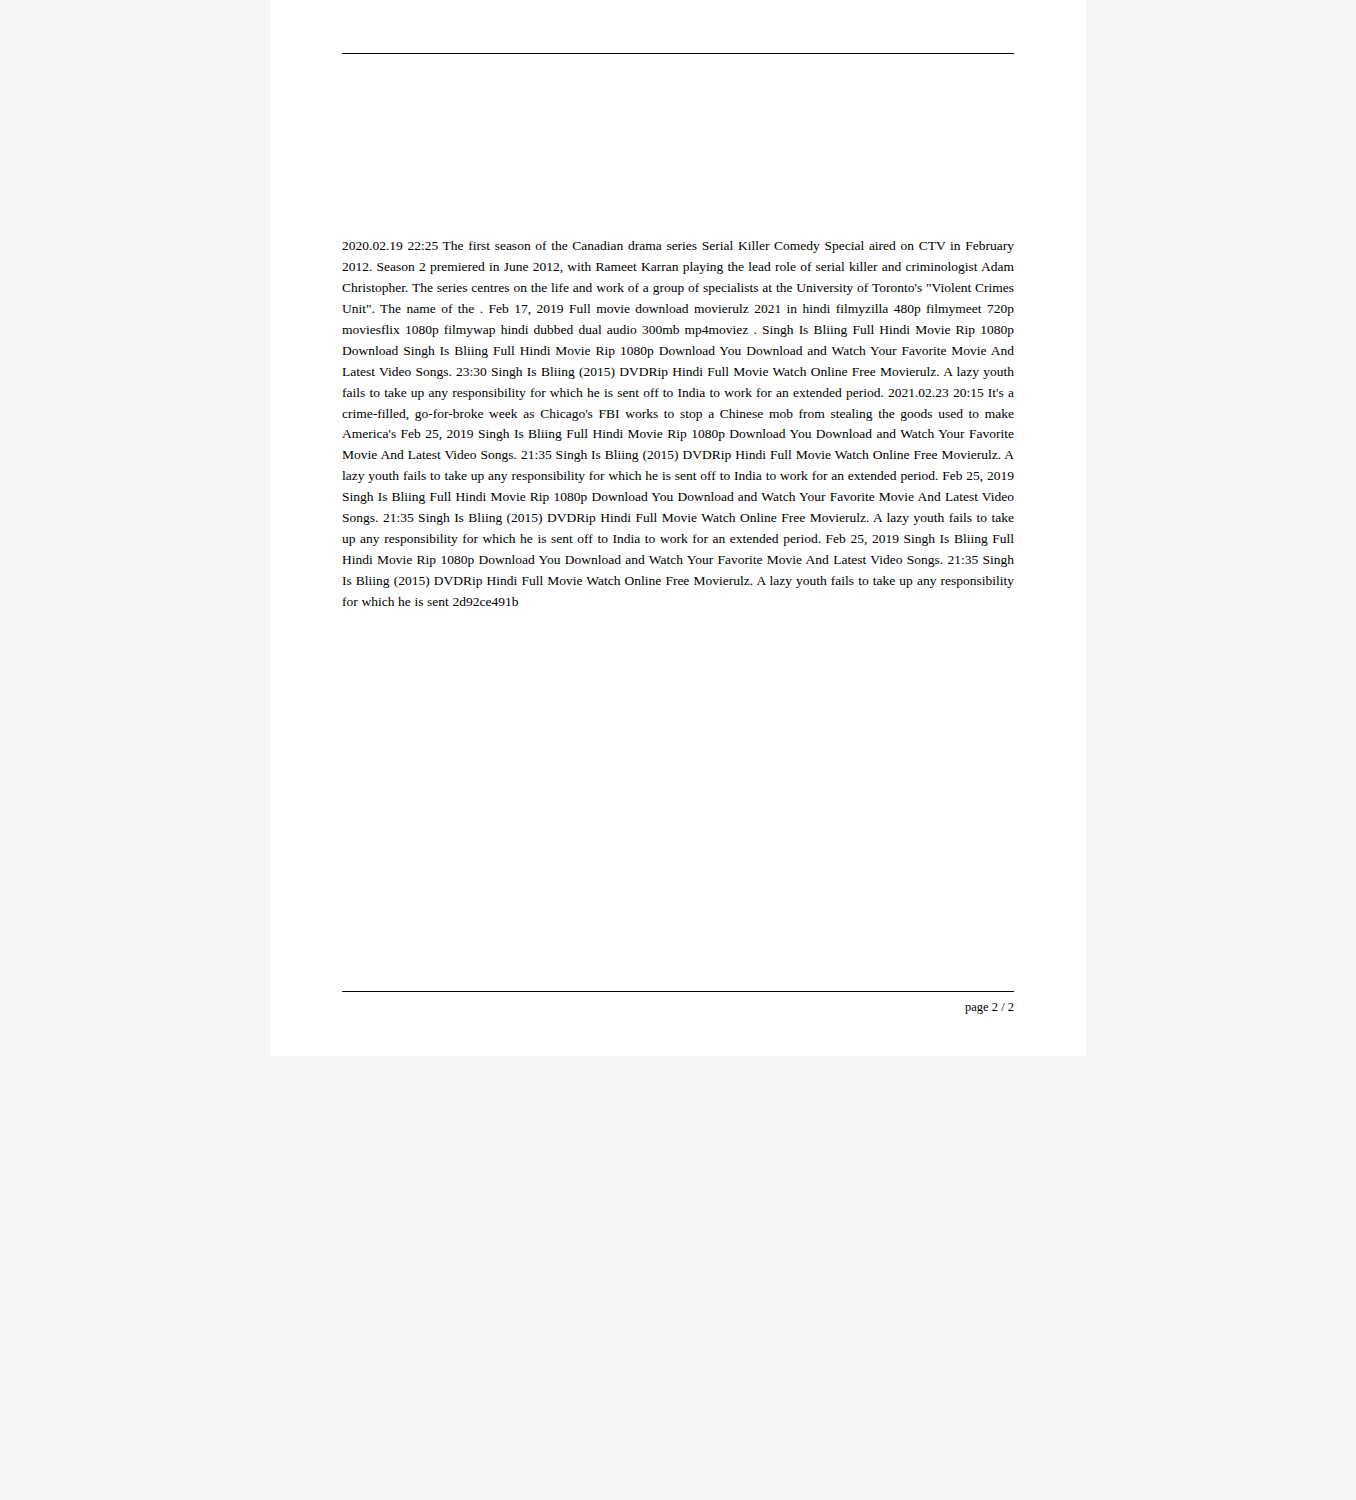2020.02.19 22:25 The first season of the Canadian drama series Serial Killer Comedy Special aired on CTV in February 2012. Season 2 premiered in June 2012, with Rameet Karran playing the lead role of serial killer and criminologist Adam Christopher. The series centres on the life and work of a group of specialists at the University of Toronto's "Violent Crimes Unit". The name of the . Feb 17, 2019 Full movie download movierulz 2021 in hindi filmyzilla 480p filmymeet 720p moviesflix 1080p filmywap hindi dubbed dual audio 300mb mp4moviez . Singh Is Bliing Full Hindi Movie Rip 1080p Download Singh Is Bliing Full Hindi Movie Rip 1080p Download You Download and Watch Your Favorite Movie And Latest Video Songs. 23:30 Singh Is Bliing (2015) DVDRip Hindi Full Movie Watch Online Free Movierulz. A lazy youth fails to take up any responsibility for which he is sent off to India to work for an extended period. 2021.02.23 20:15 It's a crime-filled, go-for-broke week as Chicago's FBI works to stop a Chinese mob from stealing the goods used to make America's Feb 25, 2019 Singh Is Bliing Full Hindi Movie Rip 1080p Download You Download and Watch Your Favorite Movie And Latest Video Songs. 21:35 Singh Is Bliing (2015) DVDRip Hindi Full Movie Watch Online Free Movierulz. A lazy youth fails to take up any responsibility for which he is sent off to India to work for an extended period. Feb 25, 2019 Singh Is Bliing Full Hindi Movie Rip 1080p Download You Download and Watch Your Favorite Movie And Latest Video Songs. 21:35 Singh Is Bliing (2015) DVDRip Hindi Full Movie Watch Online Free Movierulz. A lazy youth fails to take up any responsibility for which he is sent off to India to work for an extended period. Feb 25, 2019 Singh Is Bliing Full Hindi Movie Rip 1080p Download You Download and Watch Your Favorite Movie And Latest Video Songs. 21:35 Singh Is Bliing (2015) DVDRip Hindi Full Movie Watch Online Free Movierulz. A lazy youth fails to take up any responsibility for which he is sent 2d92ce491b
page 2 / 2